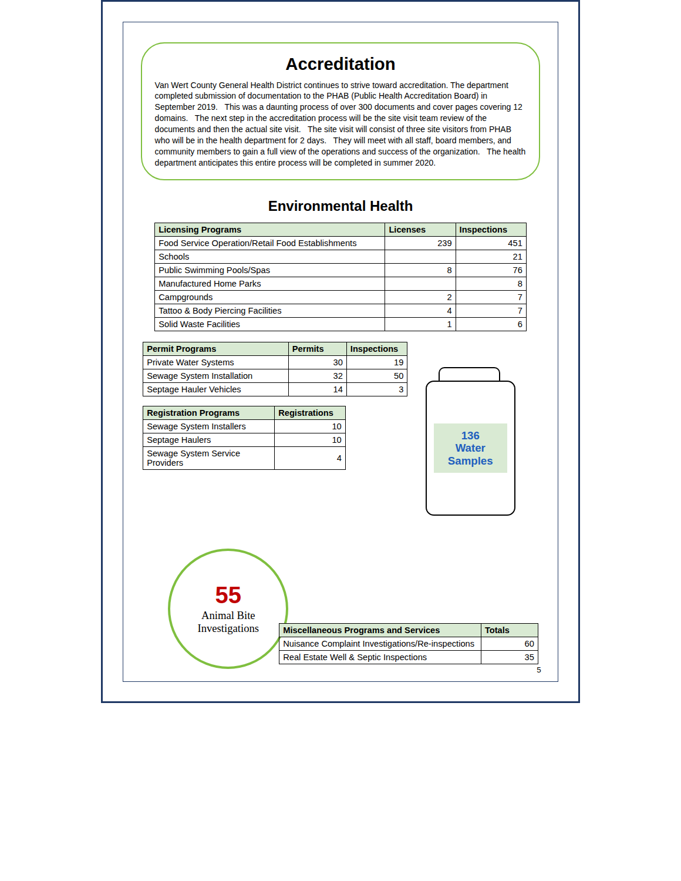Accreditation
Van Wert County General Health District continues to strive toward accreditation. The department completed submission of documentation to the PHAB (Public Health Accreditation Board) in September 2019. This was a daunting process of over 300 documents and cover pages covering 12 domains. The next step in the accreditation process will be the site visit team review of the documents and then the actual site visit. The site visit will consist of three site visitors from PHAB who will be in the health department for 2 days. They will meet with all staff, board members, and community members to gain a full view of the operations and success of the organization. The health department anticipates this entire process will be completed in summer 2020.
Environmental Health
| Licensing Programs | Licenses | Inspections |
| --- | --- | --- |
| Food Service Operation/Retail Food Establishments | 239 | 451 |
| Schools | | 21 |
| Public Swimming Pools/Spas | 8 | 76 |
| Manufactured Home Parks | | 8 |
| Campgrounds | 2 | 7 |
| Tattoo & Body Piercing Facilities | 4 | 7 |
| Solid Waste Facilities | 1 | 6 |
| Permit Programs | Permits | Inspections |
| --- | --- | --- |
| Private Water Systems | 30 | 19 |
| Sewage System Installation | 32 | 50 |
| Septage Hauler Vehicles | 14 | 3 |
| Registration Programs | Registrations |
| --- | --- |
| Sewage System Installers | 10 |
| Septage Haulers | 10 |
| Sewage System Service Providers | 4 |
136
Water
Samples
55
Animal Bite
Investigations
| Miscellaneous Programs and Services | Totals |
| --- | --- |
| Nuisance Complaint Investigations/Re-inspections | 60 |
| Real Estate Well & Septic Inspections | 35 |
5